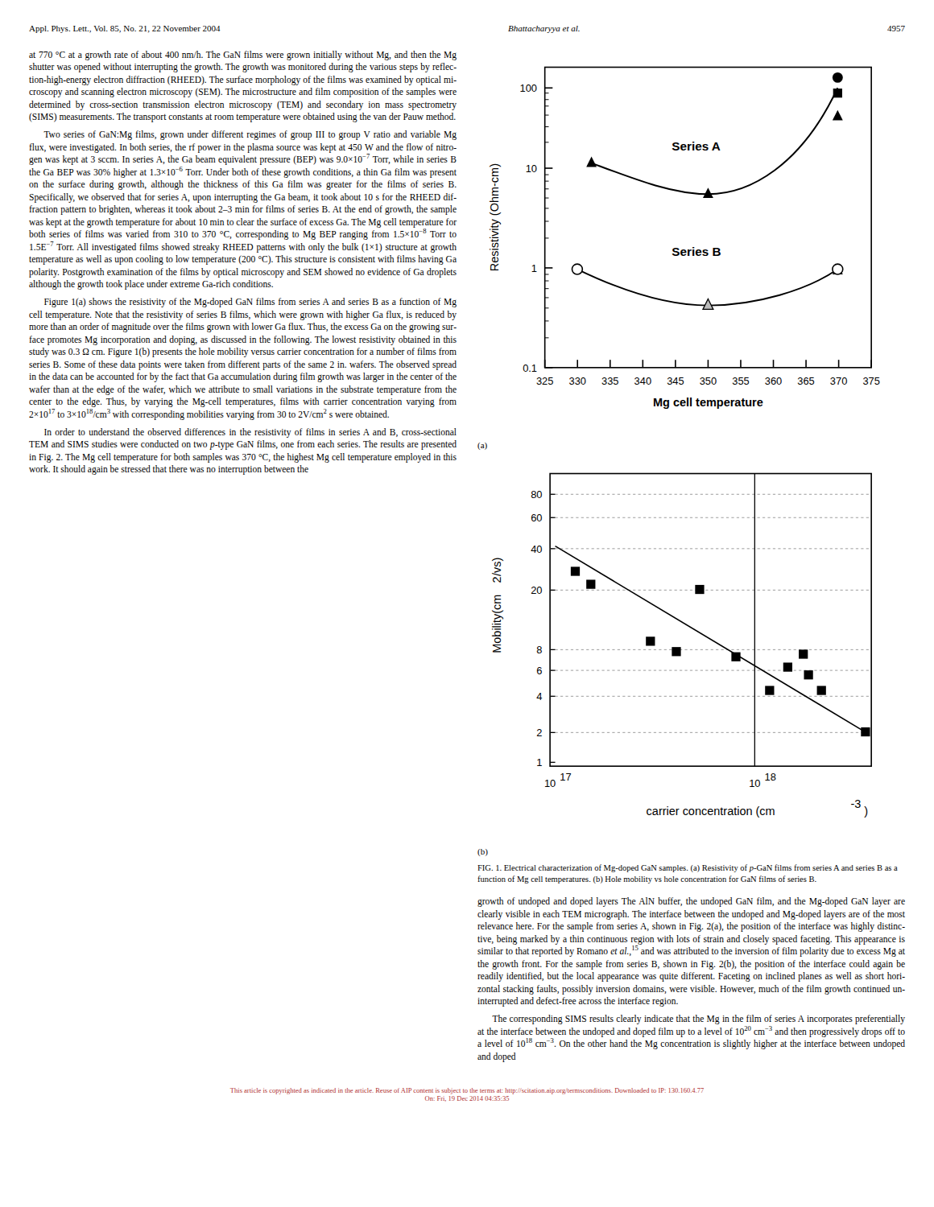Appl. Phys. Lett., Vol. 85, No. 21, 22 November 2004
Bhattacharyya et al.
4957
at 770 °C at a growth rate of about 400 nm/h. The GaN films were grown initially without Mg, and then the Mg shutter was opened without interrupting the growth. The growth was monitored during the various steps by reflection-high-energy electron diffraction (RHEED). The surface morphology of the films was examined by optical microscopy and scanning electron microscopy (SEM). The microstructure and film composition of the samples were determined by cross-section transmission electron microscopy (TEM) and secondary ion mass spectrometry (SIMS) measurements. The transport constants at room temperature were obtained using the van der Pauw method.
Two series of GaN:Mg films, grown under different regimes of group III to group V ratio and variable Mg flux, were investigated. In both series, the rf power in the plasma source was kept at 450 W and the flow of nitrogen was kept at 3 sccm. In series A, the Ga beam equivalent pressure (BEP) was 9.0×10−7 Torr, while in series B the Ga BEP was 30% higher at 1.3×10−6 Torr. Under both of these growth conditions, a thin Ga film was present on the surface during growth, although the thickness of this Ga film was greater for the films of series B. Specifically, we observed that for series A, upon interrupting the Ga beam, it took about 10 s for the RHEED diffraction pattern to brighten, whereas it took about 2–3 min for films of series B. At the end of growth, the sample was kept at the growth temperature for about 10 min to clear the surface of excess Ga. The Mg cell temperature for both series of films was varied from 310 to 370 °C, corresponding to Mg BEP ranging from 1.5×10−8 Torr to 1.5E−7 Torr. All investigated films showed streaky RHEED patterns with only the bulk (1×1) structure at growth temperature as well as upon cooling to low temperature (200 °C). This structure is consistent with films having Ga polarity. Postgrowth examination of the films by optical microscopy and SEM showed no evidence of Ga droplets although the growth took place under extreme Ga-rich conditions.
Figure 1(a) shows the resistivity of the Mg-doped GaN films from series A and series B as a function of Mg cell temperature. Note that the resistivity of series B films, which were grown with higher Ga flux, is reduced by more than an order of magnitude over the films grown with lower Ga flux. Thus, the excess Ga on the growing surface promotes Mg incorporation and doping, as discussed in the following. The lowest resistivity obtained in this study was 0.3 Ω cm. Figure 1(b) presents the hole mobility versus carrier concentration for a number of films from series B. Some of these data points were taken from different parts of the same 2 in. wafers. The observed spread in the data can be accounted for by the fact that Ga accumulation during film growth was larger in the center of the wafer than at the edge of the wafer, which we attribute to small variations in the substrate temperature from the center to the edge. Thus, by varying the Mg-cell temperatures, films with carrier concentration varying from 2×1017 to 3×1018/cm3 with corresponding mobilities varying from 30 to 2V/cm2 s were obtained.
In order to understand the observed differences in the resistivity of films in series A and B, cross-sectional TEM and SIMS studies were conducted on two p-type GaN films, one from each series. The results are presented in Fig. 2. The Mg cell temperature for both samples was 370 °C, the highest Mg cell temperature employed in this work. It should again be stressed that there was no interruption between the
0.1 1 10 100 325 330 335 340 345 350 355 360 365 370 375 Resistivity (Ohm-cm) Mg cell temperature Series A Series B
(a)
80 60 40 20 8 6 4 2 1 10 17 10 18 Mobility(cm 2 /vs) carrier concentration (cm -3 )
(b)
FIG. 1. Electrical characterization of Mg-doped GaN samples. (a) Resistivity of p-GaN films from series A and series B as a function of Mg cell temperatures. (b) Hole mobility vs hole concentration for GaN films of series B.
growth of undoped and doped layers The AlN buffer, the undoped GaN film, and the Mg-doped GaN layer are clearly visible in each TEM micrograph. The interface between the undoped and Mg-doped layers are of the most relevance here. For the sample from series A, shown in Fig. 2(a), the position of the interface was highly distinctive, being marked by a thin continuous region with lots of strain and closely spaced faceting. This appearance is similar to that reported by Romano et al.,15 and was attributed to the inversion of film polarity due to excess Mg at the growth front. For the sample from series B, shown in Fig. 2(b), the position of the interface could again be readily identified, but the local appearance was quite different. Faceting on inclined planes as well as short horizontal stacking faults, possibly inversion domains, were visible. However, much of the film growth continued uninterrupted and defect-free across the interface region.
The corresponding SIMS results clearly indicate that the Mg in the film of series A incorporates preferentially at the interface between the undoped and doped film up to a level of 1020 cm−3 and then progressively drops off to a level of 1018 cm−3. On the other hand the Mg concentration is slightly higher at the interface between undoped and doped
This article is copyrighted as indicated in the article. Reuse of AIP content is subject to the terms at: http://scitation.aip.org/termsconditions. Downloaded to IP: 130.160.4.77
On: Fri, 19 Dec 2014 04:35:35